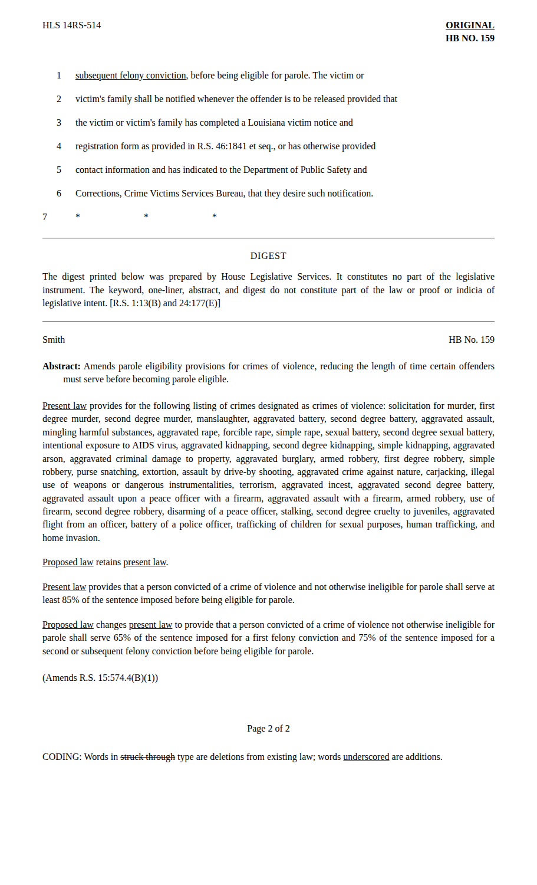HLS 14RS-514
ORIGINAL
HB NO. 159
subsequent felony conviction, before being eligible for parole. The victim or
victim's family shall be notified whenever the offender is to be released provided that
the victim or victim's family has completed a Louisiana victim notice and
registration form as provided in R.S. 46:1841 et seq., or has otherwise provided
contact information and has indicated to the Department of Public Safety and
Corrections, Crime Victims Services Bureau, that they desire such notification.
* * *
DIGEST
The digest printed below was prepared by House Legislative Services. It constitutes no part of the legislative instrument. The keyword, one-liner, abstract, and digest do not constitute part of the law or proof or indicia of legislative intent. [R.S. 1:13(B) and 24:177(E)]
Smith HB No. 159
Abstract: Amends parole eligibility provisions for crimes of violence, reducing the length of time certain offenders must serve before becoming parole eligible.
Present law provides for the following listing of crimes designated as crimes of violence: solicitation for murder, first degree murder, second degree murder, manslaughter, aggravated battery, second degree battery, aggravated assault, mingling harmful substances, aggravated rape, forcible rape, simple rape, sexual battery, second degree sexual battery, intentional exposure to AIDS virus, aggravated kidnapping, second degree kidnapping, simple kidnapping, aggravated arson, aggravated criminal damage to property, aggravated burglary, armed robbery, first degree robbery, simple robbery, purse snatching, extortion, assault by drive-by shooting, aggravated crime against nature, carjacking, illegal use of weapons or dangerous instrumentalities, terrorism, aggravated incest, aggravated second degree battery, aggravated assault upon a peace officer with a firearm, aggravated assault with a firearm, armed robbery, use of firearm, second degree robbery, disarming of a peace officer, stalking, second degree cruelty to juveniles, aggravated flight from an officer, battery of a police officer, trafficking of children for sexual purposes, human trafficking, and home invasion.
Proposed law retains present law.
Present law provides that a person convicted of a crime of violence and not otherwise ineligible for parole shall serve at least 85% of the sentence imposed before being eligible for parole.
Proposed law changes present law to provide that a person convicted of a crime of violence not otherwise ineligible for parole shall serve 65% of the sentence imposed for a first felony conviction and 75% of the sentence imposed for a second or subsequent felony conviction before being eligible for parole.
(Amends R.S. 15:574.4(B)(1))
Page 2 of 2
CODING: Words in struck through type are deletions from existing law; words underscored are additions.